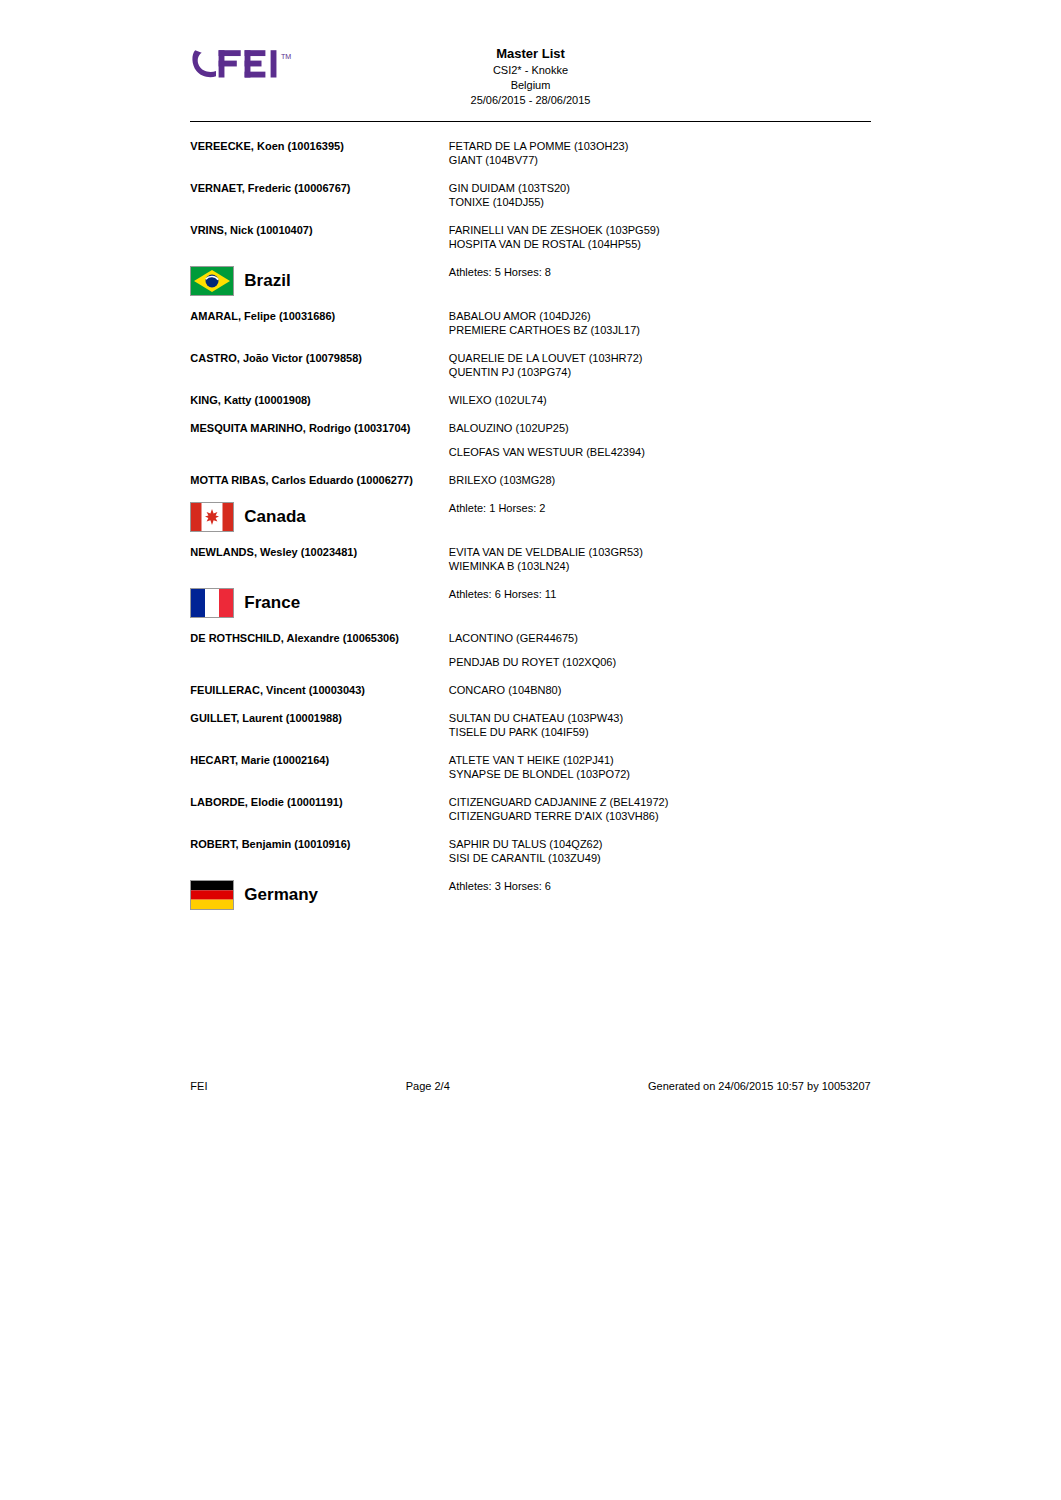TM
Master List
CSI2* - Knokke
Belgium
25/06/2015 - 28/06/2015
| VEREECKE, Koen (10016395) | FETARD DE LA POMME (103OH23) GIANT (104BV77) |
| VERNAET, Frederic (10006767) | GIN DUIDAM (103TS20) TONIXE (104DJ55) |
| VRINS, Nick (10010407) | FARINELLI VAN DE ZESHOEK (103PG59) HOSPITA VAN DE ROSTAL (104HP55) |
| Brazil | Athletes: 5 Horses: 8 |
| AMARAL, Felipe (10031686) | BABALOU AMOR (104DJ26) PREMIERE CARTHOES BZ (103JL17) |
| CASTRO, João Victor (10079858) | QUARELIE DE LA LOUVET (103HR72) QUENTIN PJ (103PG74) |
| KING, Katty (10001908) | WILEXO (102UL74) |
| MESQUITA MARINHO, Rodrigo (10031704) | BALOUZINO (102UP25) CLEOFAS VAN WESTUUR (BEL42394) |
| MOTTA RIBAS, Carlos Eduardo (10006277) | BRILEXO (103MG28) |
| Canada | Athlete: 1 Horses: 2 |
| NEWLANDS, Wesley (10023481) | EVITA VAN DE VELDBALIE (103GR53) WIEMINKA B (103LN24) |
| France | Athletes: 6 Horses: 11 |
| DE ROTHSCHILD, Alexandre (10065306) | LACONTINO (GER44675) PENDJAB DU ROYET (102XQ06) |
| FEUILLERAC, Vincent (10003043) | CONCARO (104BN80) |
| GUILLET, Laurent (10001988) | SULTAN DU CHATEAU (103PW43) TISELE DU PARK (104IF59) |
| HECART, Marie (10002164) | ATLETE VAN T HEIKE (102PJ41) SYNAPSE DE BLONDEL (103PO72) |
| LABORDE, Elodie (10001191) | CITIZENGUARD CADJANINE Z (BEL41972) CITIZENGUARD TERRE D'AIX (103VH86) |
| ROBERT, Benjamin (10010916) | SAPHIR DU TALUS (104QZ62) SISI DE CARANTIL (103ZU49) |
| Germany | Athletes: 3 Horses: 6 |
FEI
Page 2/4
Generated on 24/06/2015 10:57 by 10053207